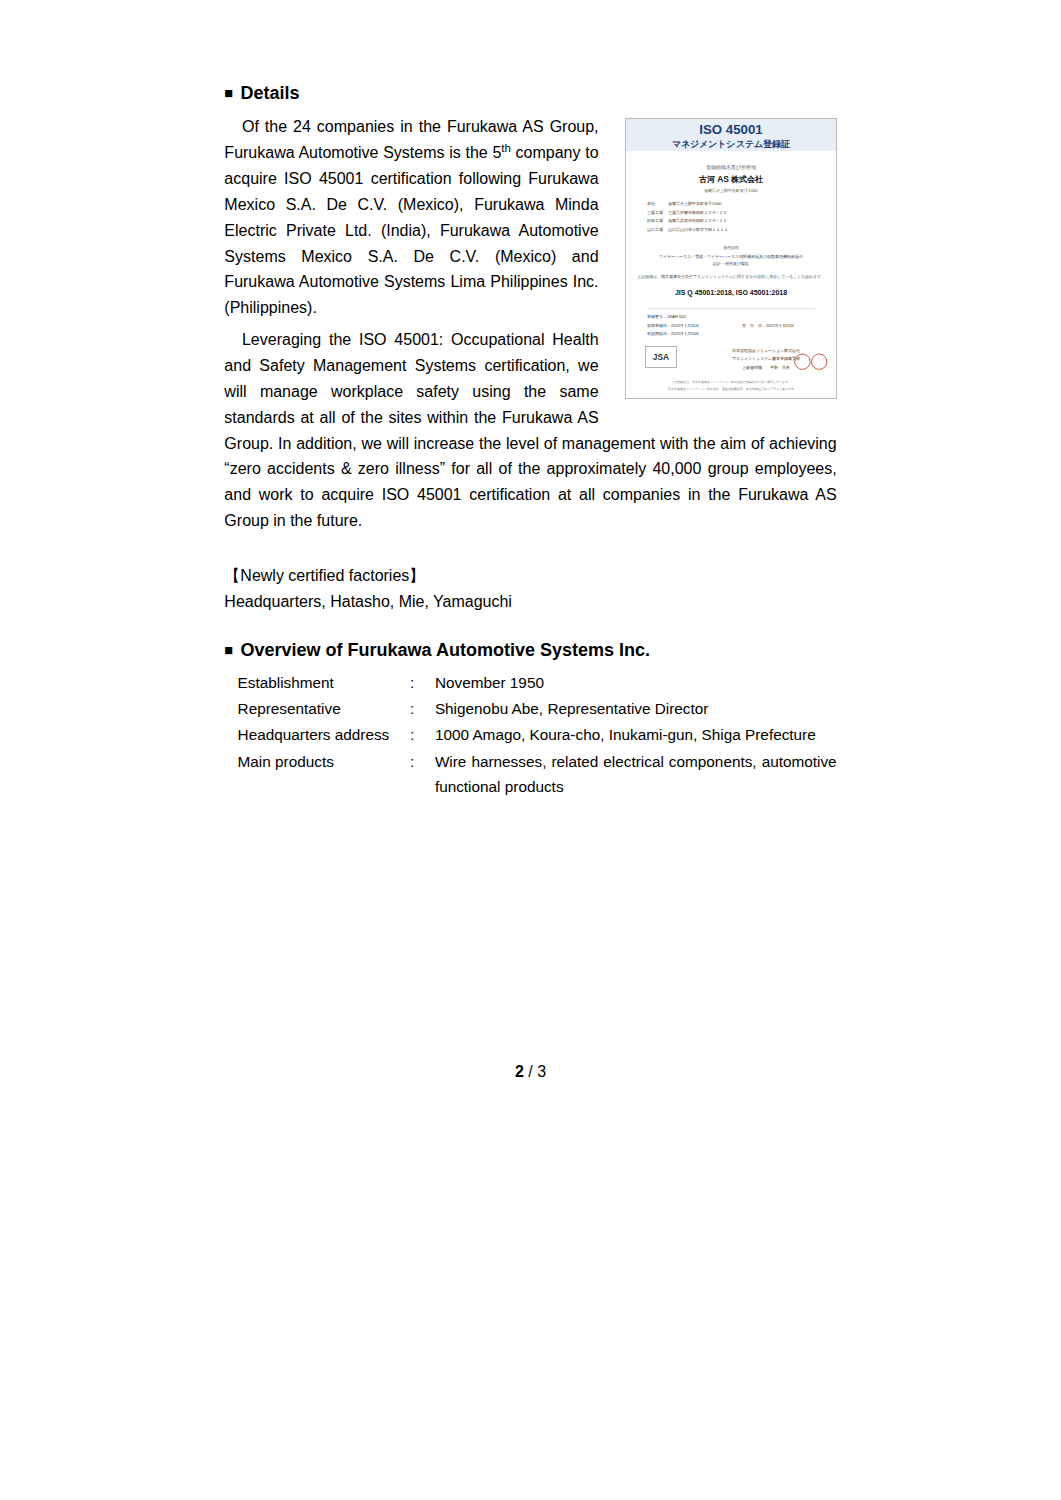Details
Of the 24 companies in the Furukawa AS Group, Furukawa Automotive Systems is the 5th company to acquire ISO 45001 certification following Furukawa Mexico S.A. De C.V. (Mexico), Furukawa Minda Electric Private Ltd. (India), Furukawa Automotive Systems Mexico S.A. De C.V. (Mexico) and Furukawa Automotive Systems Lima Philippines Inc. (Philippines).
Leveraging the ISO 45001: Occupational Health and Safety Management Systems certification, we will manage workplace safety using the same standards at all of the sites within the Furukawa AS Group. In addition, we will increase the level of management with the aim of achieving “zero accidents & zero illness” for all of the approximately 40,000 group employees, and work to acquire ISO 45001 certification at all companies in the Furukawa AS Group in the future.
【Newly certified factories】
Headquarters, Hatasho, Mie, Yamaguchi
Overview of Furukawa Automotive Systems Inc.
| Establishment | : | November 1950 |
| Representative | : | Shigenobu Abe, Representative Director |
| Headquarters address | : | 1000 Amago, Koura-cho, Inukami-gun, Shiga Prefecture |
| Main products | : | Wire harnesses, related electrical components, automotive functional products |
2 / 3